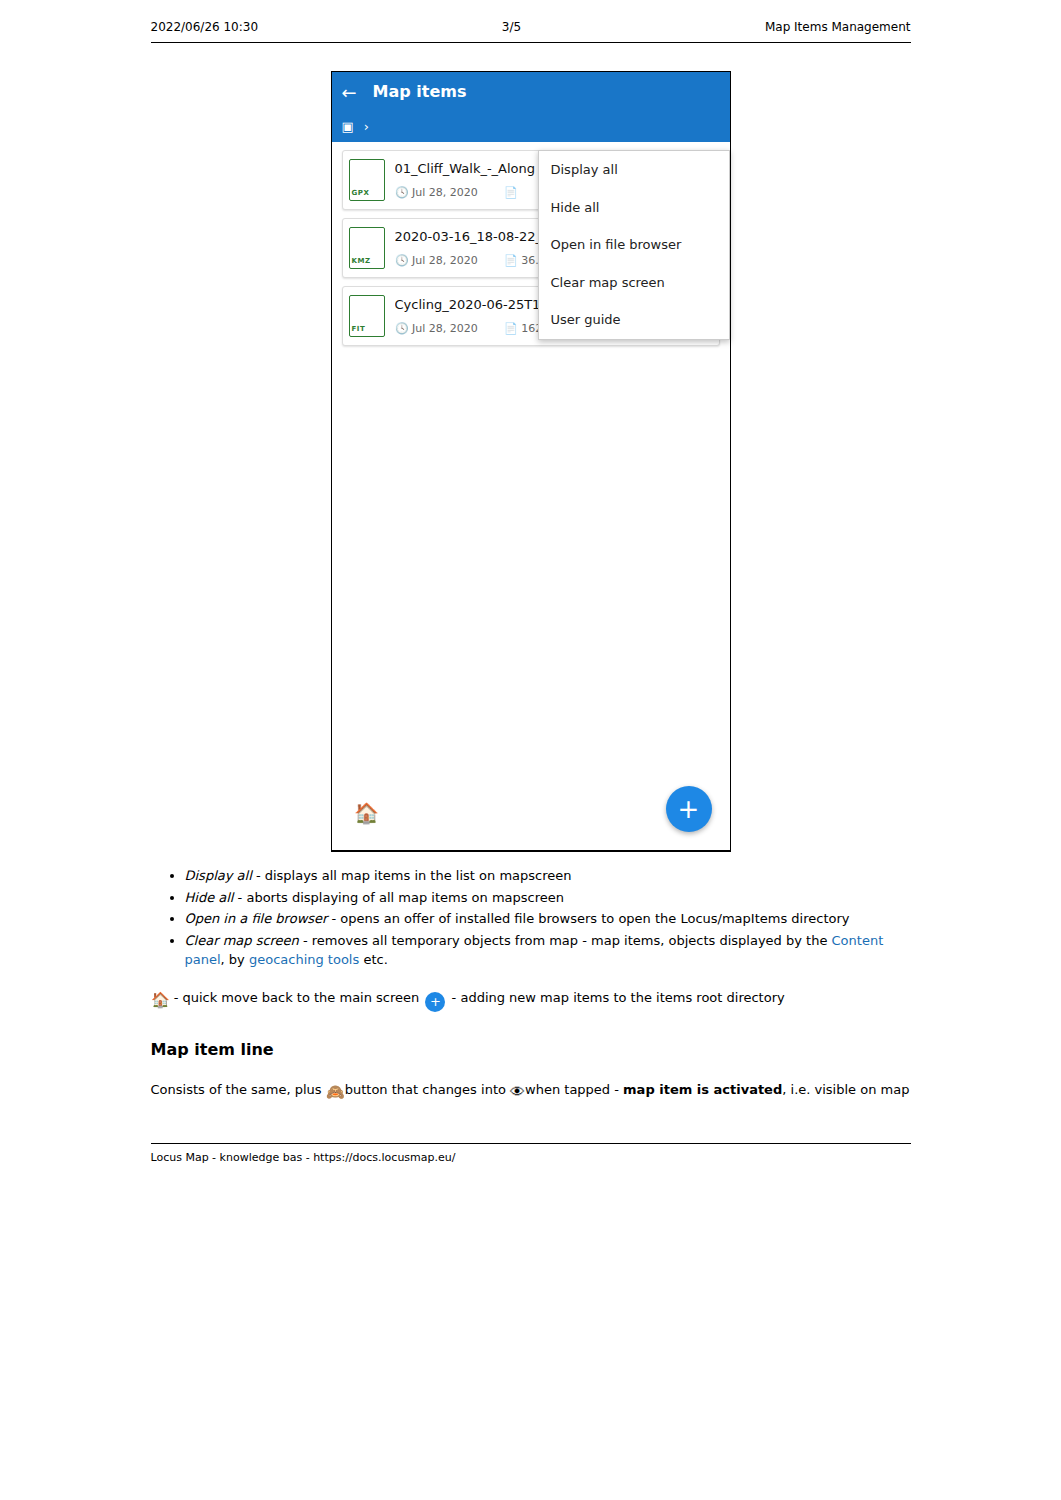2022/06/26 10:30
3/5
Map Items Management
←
Map items
▣
›
Display all
Hide all
Open in file browser
Clear map screen
User guide
GPX
01_Cliff_Walk_-_Along
🕓 Jul 28, 2020
📄
KMZ
2020-03-16_18-08-22_...
🕓 Jul 28, 2020
📄 36.04 kB
🙈
FIT
Cycling_2020-06-25T18_57_09.fit
🕓 Jul 28, 2020
📄 162.49 kB
⋮
🙈
🏠
+
Display all - displays all map items in the list on mapscreen
Hide all - aborts displaying of all map items on mapscreen
Open in a file browser - opens an offer of installed file browsers to open the Locus/mapItems directory
Clear map screen - removes all temporary objects from map - map items, objects displayed by the Content panel, by geocaching tools etc.
🏠 - quick move back to the main screen + - adding new map items to the items root directory
Map item line
Consists of the same, plus 🙈button that changes into 👁when tapped - map item is activated, i.e. visible on map
Locus Map - knowledge bas - https://docs.locusmap.eu/